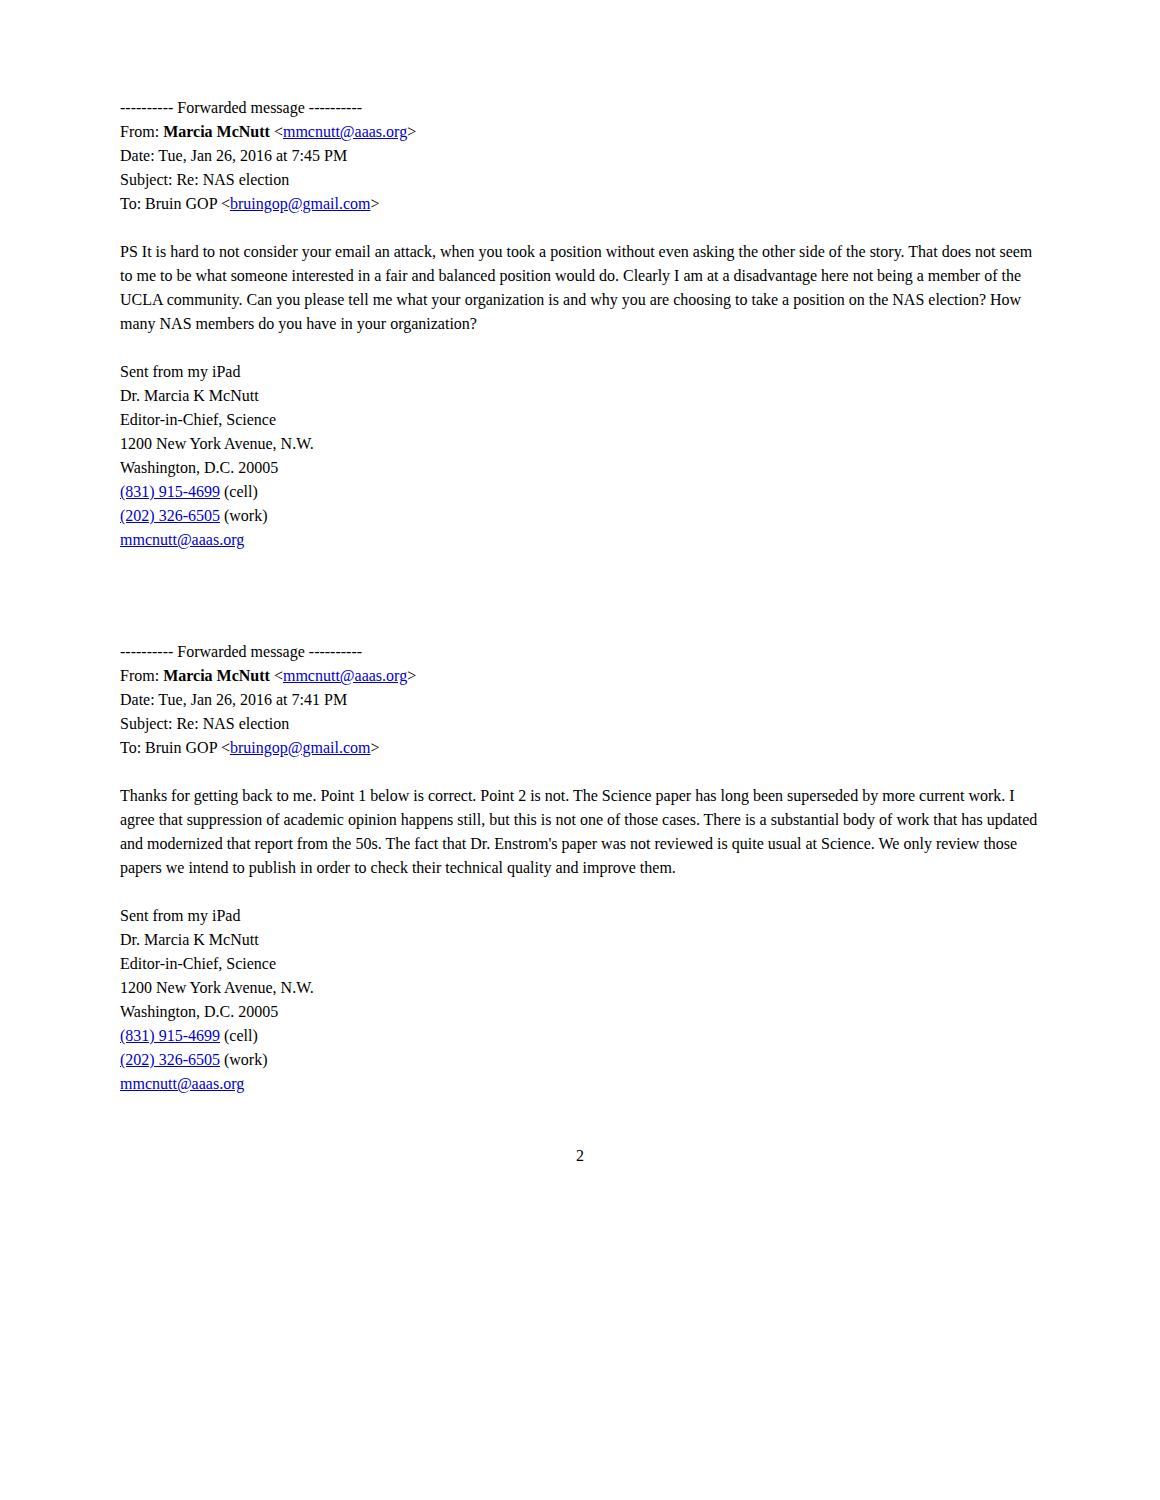---------- Forwarded message ----------
From: Marcia McNutt <mmcnutt@aaas.org>
Date: Tue, Jan 26, 2016 at 7:45 PM
Subject: Re: NAS election
To: Bruin GOP <bruingop@gmail.com>
PS It is hard to not consider your email an attack, when you took a position without even asking the other side of the story. That does not seem to me to be what someone interested in a fair and balanced position would do. Clearly I am at a disadvantage here not being a member of the UCLA community. Can you please tell me what your organization is and why you are choosing to take a position on the NAS election? How many NAS members do you have in your organization?
Sent from my iPad
Dr. Marcia K McNutt
Editor-in-Chief, Science
1200 New York Avenue, N.W.
Washington, D.C. 20005
(831) 915-4699 (cell)
(202) 326-6505 (work)
mmcnutt@aaas.org
---------- Forwarded message ----------
From: Marcia McNutt <mmcnutt@aaas.org>
Date: Tue, Jan 26, 2016 at 7:41 PM
Subject: Re: NAS election
To: Bruin GOP <bruingop@gmail.com>
Thanks for getting back to me. Point 1 below is correct. Point 2 is not. The Science paper has long been superseded by more current work. I agree that suppression of academic opinion happens still, but this is not one of those cases. There is a substantial body of work that has updated and modernized that report from the 50s. The fact that Dr. Enstrom's paper was not reviewed is quite usual at Science. We only review those papers we intend to publish in order to check their technical quality and improve them.
Sent from my iPad
Dr. Marcia K McNutt
Editor-in-Chief, Science
1200 New York Avenue, N.W.
Washington, D.C. 20005
(831) 915-4699 (cell)
(202) 326-6505 (work)
mmcnutt@aaas.org
2